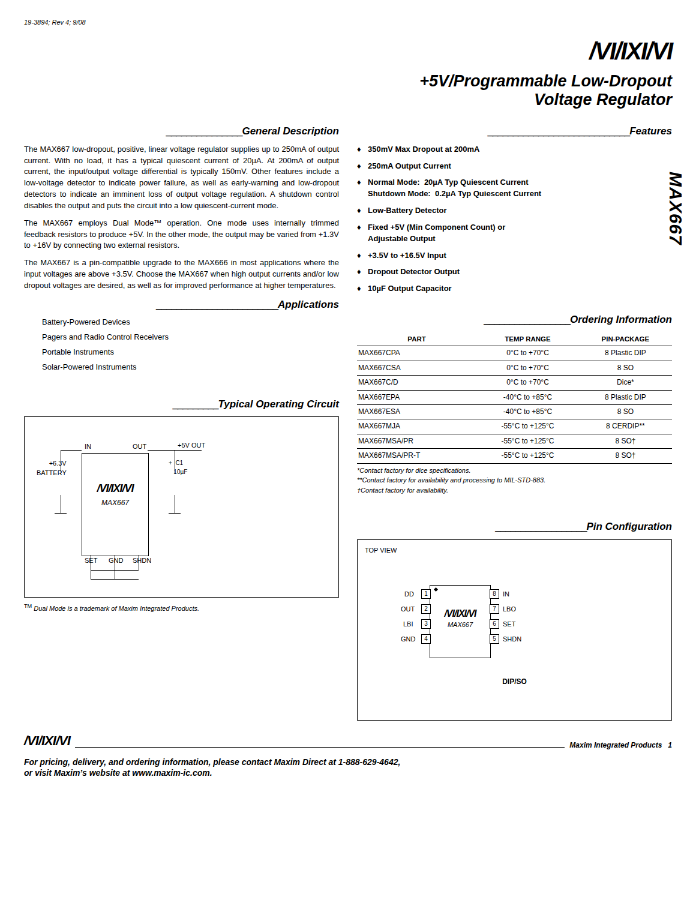19-3894; Rev 4; 9/08
/VI/IXI/VI
+5V/Programmable Low-Dropout
Voltage Regulator
MAX667
_______________General Description
The MAX667 low-dropout, positive, linear voltage regulator supplies up to 250mA of output current. With no load, it has a typical quiescent current of 20µA. At 200mA of output current, the input/output voltage differential is typically 150mV. Other features include a low-voltage detector to indicate power failure, as well as early-warning and low-dropout detectors to indicate an imminent loss of output voltage regulation. A shutdown control disables the output and puts the circuit into a low quiescent-current mode.
The MAX667 employs Dual Mode™ operation. One mode uses internally trimmed feedback resistors to produce +5V. In the other mode, the output may be varied from +1.3V to +16V by connecting two external resistors.
The MAX667 is a pin-compatible upgrade to the MAX666 in most applications where the input voltages are above +3.5V. Choose the MAX667 when high output currents and/or low dropout voltages are desired, as well as for improved performance at higher temperatures.
________________________Applications
Battery-Powered Devices
Pagers and Radio Control Receivers
Portable Instruments
Solar-Powered Instruments
_________Typical Operating Circuit
/VI/IXI/VI
MAX667
IN
OUT
SET
GND
SHDN
+5V OUT
+6.3V
BATTERY
+ C1
10µF
TM Dual Mode is a trademark of Maxim Integrated Products.
____________________________Features
350mV Max Dropout at 200mA
250mA Output Current
Normal Mode: 20µA Typ Quiescent Current
Shutdown Mode: 0.2µA Typ Quiescent Current
Low-Battery Detector
Fixed +5V (Min Component Count) or
Adjustable Output
+3.5V to +16.5V Input
Dropout Detector Output
10µF Output Capacitor
_________________Ordering Information
| PART | TEMP RANGE | PIN-PACKAGE |
| --- | --- | --- |
| MAX667CPA | 0°C to +70°C | 8 Plastic DIP |
| MAX667CSA | 0°C to +70°C | 8 SO |
| MAX667C/D | 0°C to +70°C | Dice* |
| MAX667EPA | -40°C to +85°C | 8 Plastic DIP |
| MAX667ESA | -40°C to +85°C | 8 SO |
| MAX667MJA | -55°C to +125°C | 8 CERDIP** |
| MAX667MSA/PR | -55°C to +125°C | 8 SO† |
| MAX667MSA/PR-T | -55°C to +125°C | 8 SO† |
*Contact factory for dice specifications.
**Contact factory for availability and processing to MIL-STD-883.
†Contact factory for availability.
__________________Pin Configuration
TOP VIEW
/VI/IXI/VI
MAX667
1
2
3
4
DD
OUT
LBI
GND
8
7
6
5
IN
LBO
SET
SHDN
DIP/SO
/VI/IXI/VI Maxim Integrated Products 1
For pricing, delivery, and ordering information, please contact Maxim Direct at 1-888-629-4642,
or visit Maxim’s website at www.maxim-ic.com.